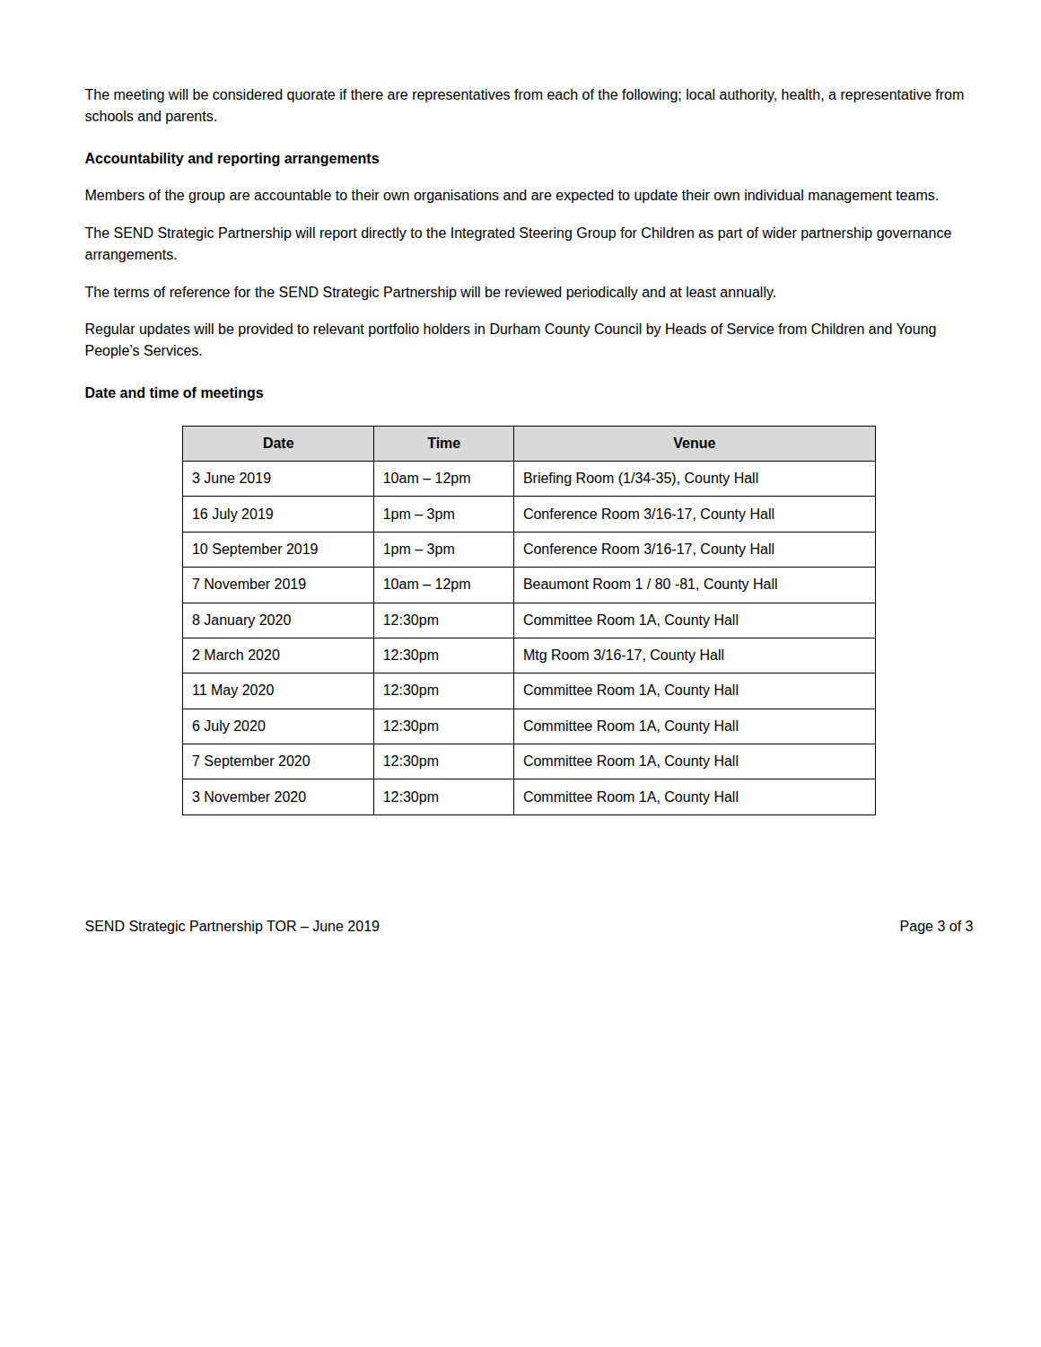The meeting will be considered quorate if there are representatives from each of the following; local authority, health, a representative from schools and parents.
Accountability and reporting arrangements
Members of the group are accountable to their own organisations and are expected to update their own individual management teams.
The SEND Strategic Partnership will report directly to the Integrated Steering Group for Children as part of wider partnership governance arrangements.
The terms of reference for the SEND Strategic Partnership will be reviewed periodically and at least annually.
Regular updates will be provided to relevant portfolio holders in Durham County Council by Heads of Service from Children and Young People’s Services.
Date and time of meetings
| Date | Time | Venue |
| --- | --- | --- |
| 3 June 2019 | 10am – 12pm | Briefing Room (1/34-35), County Hall |
| 16 July 2019 | 1pm – 3pm | Conference Room 3/16-17, County Hall |
| 10 September 2019 | 1pm – 3pm | Conference Room 3/16-17, County Hall |
| 7 November 2019 | 10am – 12pm | Beaumont Room 1 / 80 -81, County Hall |
| 8 January 2020 | 12:30pm | Committee Room 1A, County Hall |
| 2 March 2020 | 12:30pm | Mtg Room 3/16-17, County Hall |
| 11 May 2020 | 12:30pm | Committee Room 1A, County Hall |
| 6 July 2020 | 12:30pm | Committee Room 1A, County Hall |
| 7 September 2020 | 12:30pm | Committee Room 1A, County Hall |
| 3 November 2020 | 12:30pm | Committee Room 1A, County Hall |
SEND Strategic Partnership TOR – June 2019 Page 3 of 3